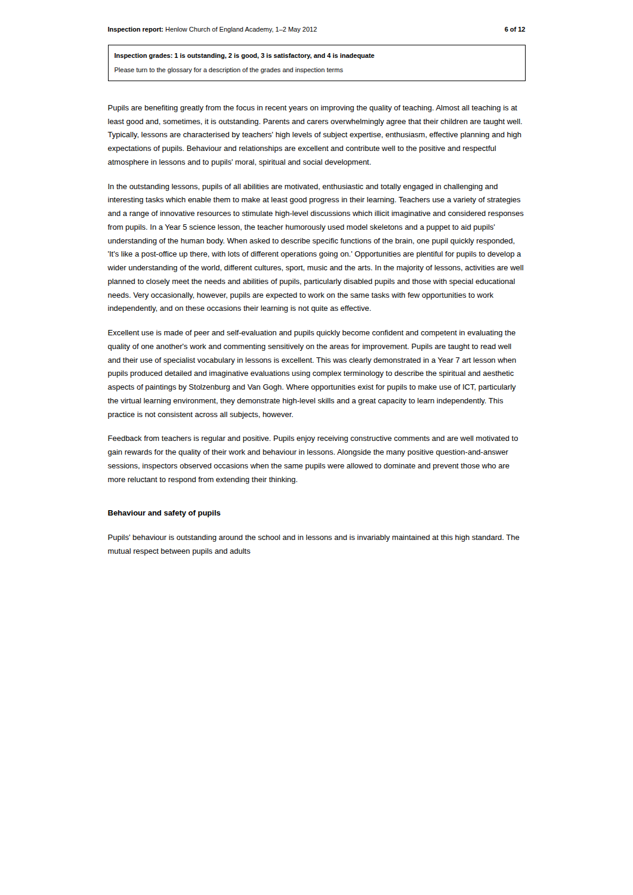Inspection report: Henlow Church of England Academy, 1–2 May 2012
6 of 12
Inspection grades: 1 is outstanding, 2 is good, 3 is satisfactory, and 4 is inadequate
Please turn to the glossary for a description of the grades and inspection terms
Pupils are benefiting greatly from the focus in recent years on improving the quality of teaching. Almost all teaching is at least good and, sometimes, it is outstanding. Parents and carers overwhelmingly agree that their children are taught well. Typically, lessons are characterised by teachers' high levels of subject expertise, enthusiasm, effective planning and high expectations of pupils. Behaviour and relationships are excellent and contribute well to the positive and respectful atmosphere in lessons and to pupils' moral, spiritual and social development.
In the outstanding lessons, pupils of all abilities are motivated, enthusiastic and totally engaged in challenging and interesting tasks which enable them to make at least good progress in their learning. Teachers use a variety of strategies and a range of innovative resources to stimulate high-level discussions which illicit imaginative and considered responses from pupils. In a Year 5 science lesson, the teacher humorously used model skeletons and a puppet to aid pupils' understanding of the human body. When asked to describe specific functions of the brain, one pupil quickly responded, 'It's like a post-office up there, with lots of different operations going on.' Opportunities are plentiful for pupils to develop a wider understanding of the world, different cultures, sport, music and the arts. In the majority of lessons, activities are well planned to closely meet the needs and abilities of pupils, particularly disabled pupils and those with special educational needs. Very occasionally, however, pupils are expected to work on the same tasks with few opportunities to work independently, and on these occasions their learning is not quite as effective.
Excellent use is made of peer and self-evaluation and pupils quickly become confident and competent in evaluating the quality of one another's work and commenting sensitively on the areas for improvement. Pupils are taught to read well and their use of specialist vocabulary in lessons is excellent. This was clearly demonstrated in a Year 7 art lesson when pupils produced detailed and imaginative evaluations using complex terminology to describe the spiritual and aesthetic aspects of paintings by Stolzenburg and Van Gogh. Where opportunities exist for pupils to make use of ICT, particularly the virtual learning environment, they demonstrate high-level skills and a great capacity to learn independently. This practice is not consistent across all subjects, however.
Feedback from teachers is regular and positive. Pupils enjoy receiving constructive comments and are well motivated to gain rewards for the quality of their work and behaviour in lessons. Alongside the many positive question-and-answer sessions, inspectors observed occasions when the same pupils were allowed to dominate and prevent those who are more reluctant to respond from extending their thinking.
Behaviour and safety of pupils
Pupils' behaviour is outstanding around the school and in lessons and is invariably maintained at this high standard. The mutual respect between pupils and adults